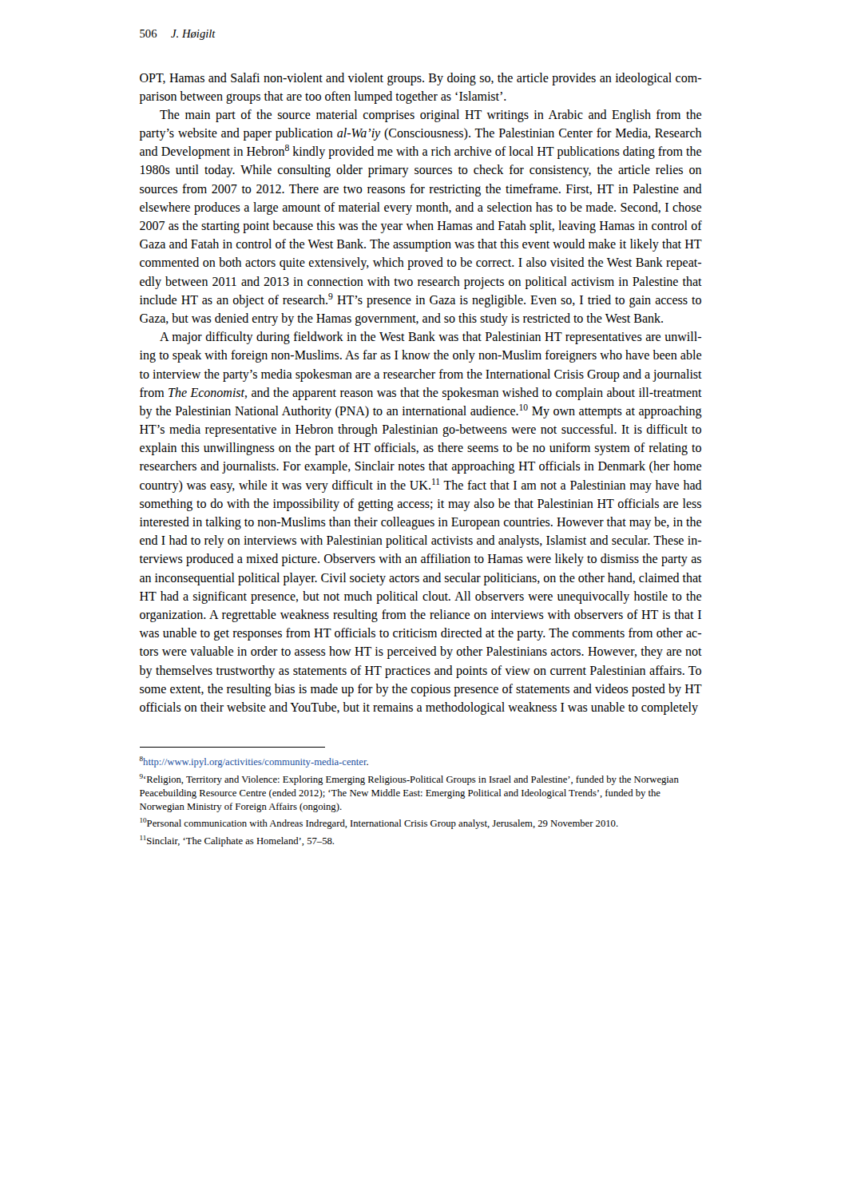506 J. Høigilt
OPT, Hamas and Salafi non-violent and violent groups. By doing so, the article provides an ideological comparison between groups that are too often lumped together as ‘Islamist’.
The main part of the source material comprises original HT writings in Arabic and English from the party’s website and paper publication al-Wa’iy (Consciousness). The Palestinian Center for Media, Research and Development in Hebron8 kindly provided me with a rich archive of local HT publications dating from the 1980s until today. While consulting older primary sources to check for consistency, the article relies on sources from 2007 to 2012. There are two reasons for restricting the timeframe. First, HT in Palestine and elsewhere produces a large amount of material every month, and a selection has to be made. Second, I chose 2007 as the starting point because this was the year when Hamas and Fatah split, leaving Hamas in control of Gaza and Fatah in control of the West Bank. The assumption was that this event would make it likely that HT commented on both actors quite extensively, which proved to be correct. I also visited the West Bank repeatedly between 2011 and 2013 in connection with two research projects on political activism in Palestine that include HT as an object of research.9 HT’s presence in Gaza is negligible. Even so, I tried to gain access to Gaza, but was denied entry by the Hamas government, and so this study is restricted to the West Bank.
A major difficulty during fieldwork in the West Bank was that Palestinian HT representatives are unwilling to speak with foreign non-Muslims. As far as I know the only non-Muslim foreigners who have been able to interview the party’s media spokesman are a researcher from the International Crisis Group and a journalist from The Economist, and the apparent reason was that the spokesman wished to complain about ill-treatment by the Palestinian National Authority (PNA) to an international audience.10 My own attempts at approaching HT’s media representative in Hebron through Palestinian go-betweens were not successful. It is difficult to explain this unwillingness on the part of HT officials, as there seems to be no uniform system of relating to researchers and journalists. For example, Sinclair notes that approaching HT officials in Denmark (her home country) was easy, while it was very difficult in the UK.11 The fact that I am not a Palestinian may have had something to do with the impossibility of getting access; it may also be that Palestinian HT officials are less interested in talking to non-Muslims than their colleagues in European countries. However that may be, in the end I had to rely on interviews with Palestinian political activists and analysts, Islamist and secular. These interviews produced a mixed picture. Observers with an affiliation to Hamas were likely to dismiss the party as an inconsequential political player. Civil society actors and secular politicians, on the other hand, claimed that HT had a significant presence, but not much political clout. All observers were unequivocally hostile to the organization. A regrettable weakness resulting from the reliance on interviews with observers of HT is that I was unable to get responses from HT officials to criticism directed at the party. The comments from other actors were valuable in order to assess how HT is perceived by other Palestinians actors. However, they are not by themselves trustworthy as statements of HT practices and points of view on current Palestinian affairs. To some extent, the resulting bias is made up for by the copious presence of statements and videos posted by HT officials on their website and YouTube, but it remains a methodological weakness I was unable to completely
8http://www.ipyl.org/activities/community-media-center.
9‘Religion, Territory and Violence: Exploring Emerging Religious-Political Groups in Israel and Palestine’, funded by the Norwegian Peacebuilding Resource Centre (ended 2012); ‘The New Middle East: Emerging Political and Ideological Trends’, funded by the Norwegian Ministry of Foreign Affairs (ongoing).
10Personal communication with Andreas Indregard, International Crisis Group analyst, Jerusalem, 29 November 2010.
11Sinclair, ‘The Caliphate as Homeland’, 57–58.